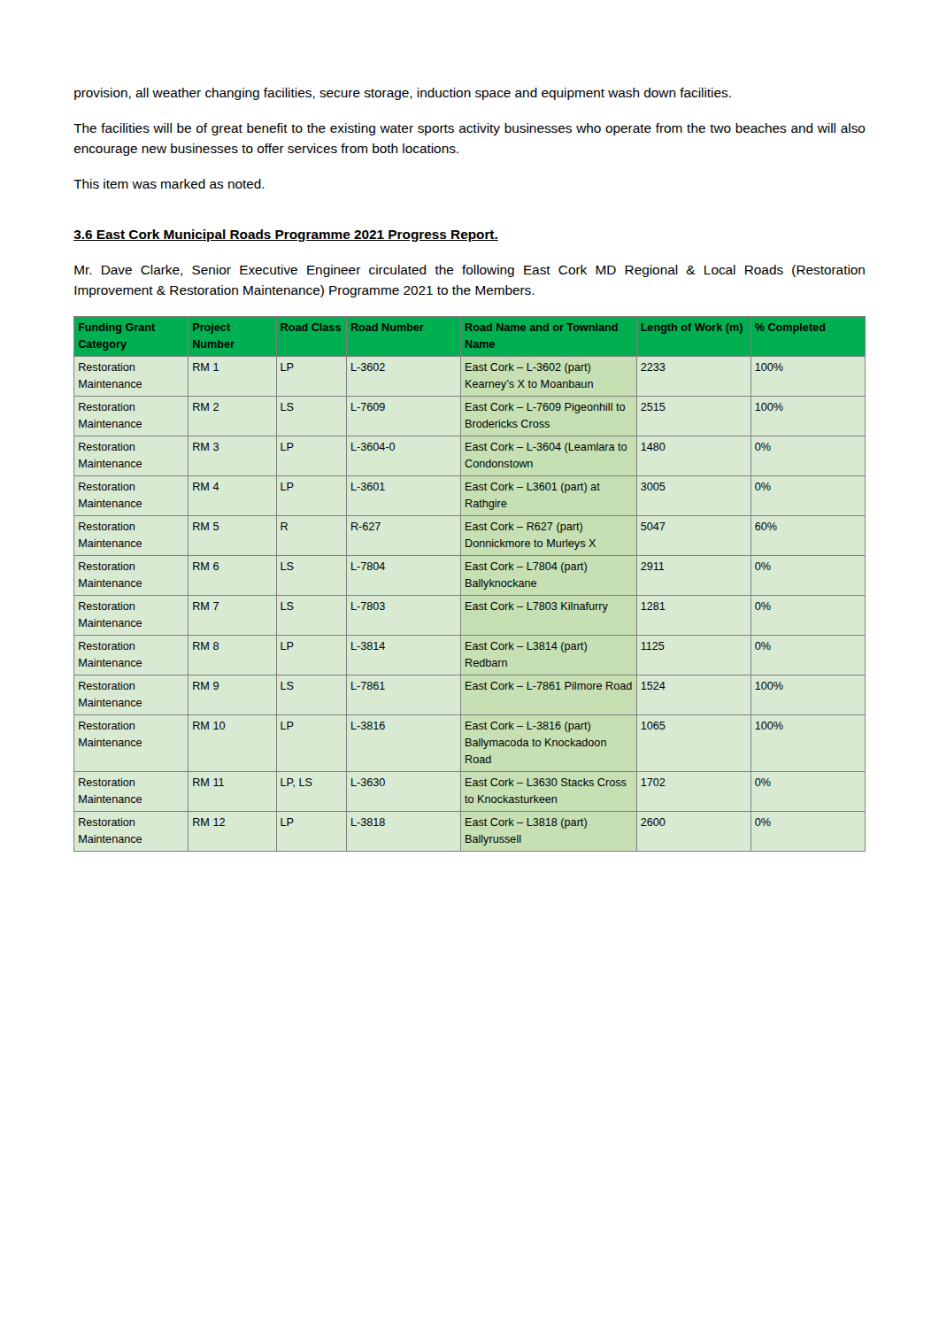provision, all weather changing facilities, secure storage, induction space and equipment wash down facilities.
The facilities will be of great benefit to the existing water sports activity businesses who operate from the two beaches and will also encourage new businesses to offer services from both locations.
This item was marked as noted.
3.6 East Cork Municipal Roads Programme 2021 Progress Report.
Mr. Dave Clarke, Senior Executive Engineer circulated the following East Cork MD Regional & Local Roads (Restoration Improvement & Restoration Maintenance) Programme 2021 to the Members.
| Funding Grant Category | Project Number | Road Class | Road Number | Road Name and or Townland Name | Length of Work (m) | % Completed |
| --- | --- | --- | --- | --- | --- | --- |
| Restoration Maintenance | RM 1 | LP | L-3602 | East Cork – L-3602 (part) Kearney’s X to Moanbaun | 2233 | 100% |
| Restoration Maintenance | RM 2 | LS | L-7609 | East Cork – L-7609 Pigeonhill to Brodericks Cross | 2515 | 100% |
| Restoration Maintenance | RM 3 | LP | L-3604-0 | East Cork – L-3604 (Leamlara to Condonstown | 1480 | 0% |
| Restoration Maintenance | RM 4 | LP | L-3601 | East Cork – L3601 (part) at Rathgire | 3005 | 0% |
| Restoration Maintenance | RM 5 | R | R-627 | East Cork – R627 (part) Donnickmore to Murleys X | 5047 | 60% |
| Restoration Maintenance | RM 6 | LS | L-7804 | East Cork – L7804 (part) Ballyknockane | 2911 | 0% |
| Restoration Maintenance | RM 7 | LS | L-7803 | East Cork – L7803 Kilnafurry | 1281 | 0% |
| Restoration Maintenance | RM 8 | LP | L-3814 | East Cork – L3814 (part) Redbarn | 1125 | 0% |
| Restoration Maintenance | RM 9 | LS | L-7861 | East Cork – L-7861 Pilmore Road | 1524 | 100% |
| Restoration Maintenance | RM 10 | LP | L-3816 | East Cork – L-3816 (part) Ballymacoda to Knockadoon Road | 1065 | 100% |
| Restoration Maintenance | RM 11 | LP, LS | L-3630 | East Cork – L3630 Stacks Cross to Knockasturkeen | 1702 | 0% |
| Restoration Maintenance | RM 12 | LP | L-3818 | East Cork – L3818 (part) Ballyrussell | 2600 | 0% |